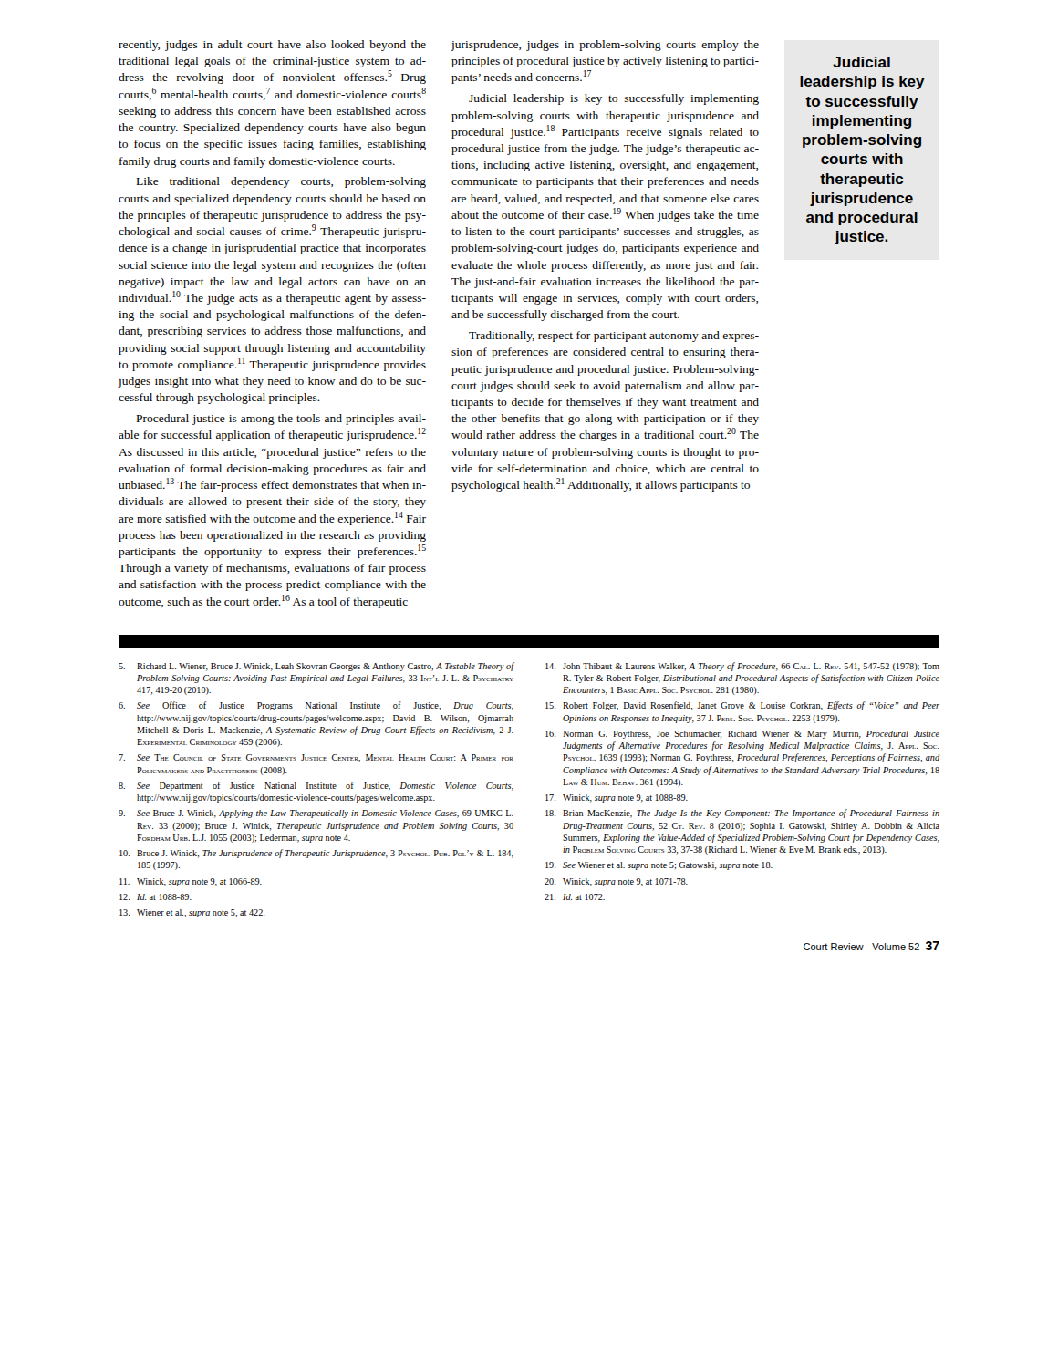recently, judges in adult court have also looked beyond the traditional legal goals of the criminal-justice system to address the revolving door of nonviolent offenses.5 Drug courts,6 mental-health courts,7 and domestic-violence courts8 seeking to address this concern have been established across the country. Specialized dependency courts have also begun to focus on the specific issues facing families, establishing family drug courts and family domestic-violence courts.
Like traditional dependency courts, problem-solving courts and specialized dependency courts should be based on the principles of therapeutic jurisprudence to address the psychological and social causes of crime.9 Therapeutic jurisprudence is a change in jurisprudential practice that incorporates social science into the legal system and recognizes the (often negative) impact the law and legal actors can have on an individual.10 The judge acts as a therapeutic agent by assessing the social and psychological malfunctions of the defendant, prescribing services to address those malfunctions, and providing social support through listening and accountability to promote compliance.11 Therapeutic jurisprudence provides judges insight into what they need to know and do to be successful through psychological principles.
Procedural justice is among the tools and principles available for successful application of therapeutic jurisprudence.12 As discussed in this article, “procedural justice” refers to the evaluation of formal decision-making procedures as fair and unbiased.13 The fair-process effect demonstrates that when individuals are allowed to present their side of the story, they are more satisfied with the outcome and the experience.14 Fair process has been operationalized in the research as providing participants the opportunity to express their preferences.15 Through a variety of mechanisms, evaluations of fair process and satisfaction with the process predict compliance with the outcome, such as the court order.16 As a tool of therapeutic
jurisprudence, judges in problem-solving courts employ the principles of procedural justice by actively listening to participants’ needs and concerns.17
Judicial leadership is key to successfully implementing problem-solving courts with therapeutic jurisprudence and procedural justice.18 Participants receive signals related to procedural justice from the judge. The judge’s therapeutic actions, including active listening, oversight, and engagement, communicate to participants that their preferences and needs are heard, valued, and respected, and that someone else cares about the outcome of their case.19 When judges take the time to listen to the court participants’ successes and struggles, as problem-solving-court judges do, participants experience and evaluate the whole process differently, as more just and fair. The just-and-fair evaluation increases the likelihood the participants will engage in services, comply with court orders, and be successfully discharged from the court.
Traditionally, respect for participant autonomy and expression of preferences are considered central to ensuring therapeutic jurisprudence and procedural justice. Problem-solving-court judges should seek to avoid paternalism and allow participants to decide for themselves if they want treatment and the other benefits that go along with participation or if they would rather address the charges in a traditional court.20 The voluntary nature of problem-solving courts is thought to provide for self-determination and choice, which are central to psychological health.21 Additionally, it allows participants to
Judicial leadership is key to successfully implementing problem-solving courts with therapeutic jurisprudence and procedural justice.
5.
Richard L. Wiener, Bruce J. Winick, Leah Skovran Georges & Anthony Castro, A Testable Theory of Problem Solving Courts: Avoiding Past Empirical and Legal Failures, 33 Int’l J. L. & Psychiatry 417, 419-20 (2010).
6.
See Office of Justice Programs National Institute of Justice, Drug Courts, http://www.nij.gov/topics/courts/drug-courts/pages/welcome.aspx; David B. Wilson, Ojmarrah Mitchell & Doris L. Mackenzie, A Systematic Review of Drug Court Effects on Recidivism, 2 J. Experimental Criminology 459 (2006).
7.
See The Council of State Governments Justice Center, Mental Health Court: A Primer for Policymakers and Practitioners (2008).
8.
See Department of Justice National Institute of Justice, Domestic Violence Courts, http://www.nij.gov/topics/courts/domestic-violence-courts/pages/welcome.aspx.
9.
See Bruce J. Winick, Applying the Law Therapeutically in Domestic Violence Cases, 69 UMKC L. Rev. 33 (2000); Bruce J. Winick, Therapeutic Jurisprudence and Problem Solving Courts, 30 Fordham Urb. L.J. 1055 (2003); Lederman, supra note 4.
10.
Bruce J. Winick, The Jurisprudence of Therapeutic Jurisprudence, 3 Psychol. Pub. Pol’y & L. 184, 185 (1997).
11.
Winick, supra note 9, at 1066-89.
12.
Id. at 1088-89.
13.
Wiener et al., supra note 5, at 422.
14.
John Thibaut & Laurens Walker, A Theory of Procedure, 66 Cal. L. Rev. 541, 547-52 (1978); Tom R. Tyler & Robert Folger, Distributional and Procedural Aspects of Satisfaction with Citizen-Police Encounters, 1 Basic Appl. Soc. Psychol. 281 (1980).
15.
Robert Folger, David Rosenfield, Janet Grove & Louise Corkran, Effects of “Voice” and Peer Opinions on Responses to Inequity, 37 J. Pers. Soc. Psychol. 2253 (1979).
16.
Norman G. Poythress, Joe Schumacher, Richard Wiener & Mary Murrin, Procedural Justice Judgments of Alternative Procedures for Resolving Medical Malpractice Claims, J. Appl. Soc. Psychol. 1639 (1993); Norman G. Poythress, Procedural Preferences, Perceptions of Fairness, and Compliance with Outcomes: A Study of Alternatives to the Standard Adversary Trial Procedures, 18 Law & Hum. Behav. 361 (1994).
17.
Winick, supra note 9, at 1088-89.
18.
Brian MacKenzie, The Judge Is the Key Component: The Importance of Procedural Fairness in Drug-Treatment Courts, 52 Ct. Rev. 8 (2016); Sophia I. Gatowski, Shirley A. Dobbin & Alicia Summers, Exploring the Value-Added of Specialized Problem-Solving Court for Dependency Cases, in Problem Solving Courts 33, 37-38 (Richard L. Wiener & Eve M. Brank eds., 2013).
19.
See Wiener et al. supra note 5; Gatowski, supra note 18.
20.
Winick, supra note 9, at 1071-78.
21.
Id. at 1072.
Court Review - Volume 52 37